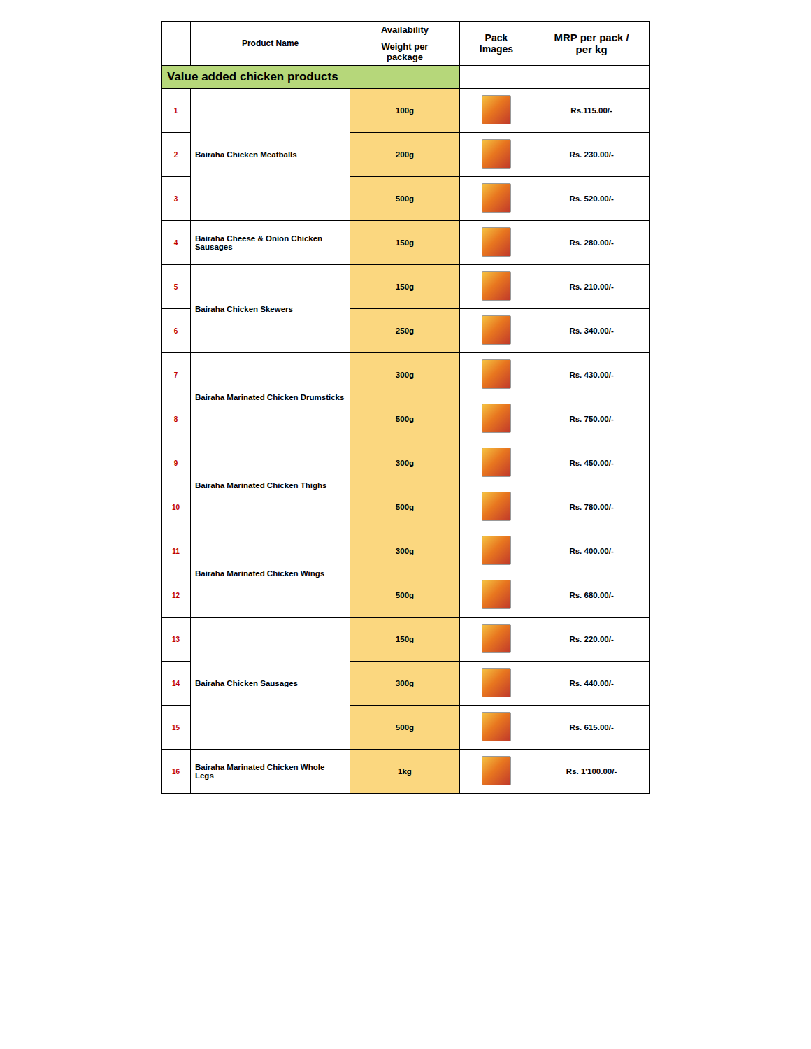| | Product Name | Availability | Pack Images | MRP per pack / per kg |
| --- | --- | --- | --- | --- |
| Weight per package |
| Value added chicken products | | |
| 1 | Bairaha Chicken Meatballs | 100g | | Rs.115.00/- |
| 2 | 200g | | Rs. 230.00/- |
| 3 | 500g | | Rs. 520.00/- |
| 4 | Bairaha Cheese & Onion Chicken Sausages | 150g | | Rs. 280.00/- |
| 5 | Bairaha Chicken Skewers | 150g | | Rs. 210.00/- |
| 6 | 250g | | Rs. 340.00/- |
| 7 | Bairaha Marinated Chicken Drumsticks | 300g | | Rs. 430.00/- |
| 8 | 500g | | Rs. 750.00/- |
| 9 | Bairaha Marinated Chicken Thighs | 300g | | Rs. 450.00/- |
| 10 | 500g | | Rs. 780.00/- |
| 11 | Bairaha Marinated Chicken Wings | 300g | | Rs. 400.00/- |
| 12 | 500g | | Rs. 680.00/- |
| 13 | Bairaha Chicken Sausages | 150g | | Rs. 220.00/- |
| 14 | 300g | | Rs. 440.00/- |
| 15 | 500g | | Rs. 615.00/- |
| 16 | Bairaha Marinated Chicken Whole Legs | 1kg | | Rs. 1'100.00/- |